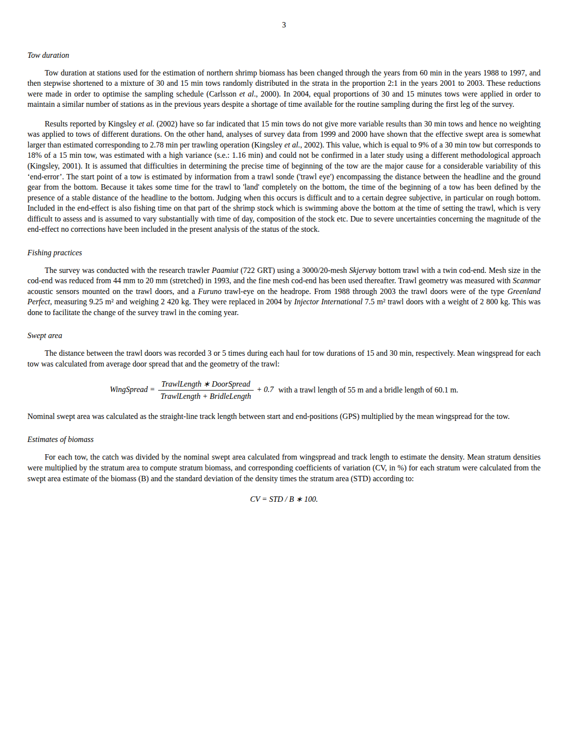3
Tow duration
Tow duration at stations used for the estimation of northern shrimp biomass has been changed through the years from 60 min in the years 1988 to 1997, and then stepwise shortened to a mixture of 30 and 15 min tows randomly distributed in the strata in the proportion 2:1 in the years 2001 to 2003. These reductions were made in order to optimise the sampling schedule (Carlsson et al., 2000). In 2004, equal proportions of 30 and 15 minutes tows were applied in order to maintain a similar number of stations as in the previous years despite a shortage of time available for the routine sampling during the first leg of the survey.
Results reported by Kingsley et al. (2002) have so far indicated that 15 min tows do not give more variable results than 30 min tows and hence no weighting was applied to tows of different durations. On the other hand, analyses of survey data from 1999 and 2000 have shown that the effective swept area is somewhat larger than estimated corresponding to 2.78 min per trawling operation (Kingsley et al., 2002). This value, which is equal to 9% of a 30 min tow but corresponds to 18% of a 15 min tow, was estimated with a high variance (s.e.: 1.16 min) and could not be confirmed in a later study using a different methodological approach (Kingsley, 2001). It is assumed that difficulties in determining the precise time of beginning of the tow are the major cause for a considerable variability of this ‘end-error’. The start point of a tow is estimated by information from a trawl sonde ('trawl eye') encompassing the distance between the headline and the ground gear from the bottom. Because it takes some time for the trawl to 'land' completely on the bottom, the time of the beginning of a tow has been defined by the presence of a stable distance of the headline to the bottom. Judging when this occurs is difficult and to a certain degree subjective, in particular on rough bottom. Included in the end-effect is also fishing time on that part of the shrimp stock which is swimming above the bottom at the time of setting the trawl, which is very difficult to assess and is assumed to vary substantially with time of day, composition of the stock etc. Due to severe uncertainties concerning the magnitude of the end-effect no corrections have been included in the present analysis of the status of the stock.
Fishing practices
The survey was conducted with the research trawler Paamiut (722 GRT) using a 3000/20-mesh Skjervøy bottom trawl with a twin cod-end. Mesh size in the cod-end was reduced from 44 mm to 20 mm (stretched) in 1993, and the fine mesh cod-end has been used thereafter. Trawl geometry was measured with Scanmar acoustic sensors mounted on the trawl doors, and a Furuno trawl-eye on the headrope. From 1988 through 2003 the trawl doors were of the type Greenland Perfect, measuring 9.25 m² and weighing 2 420 kg. They were replaced in 2004 by Injector International 7.5 m² trawl doors with a weight of 2 800 kg. This was done to facilitate the change of the survey trawl in the coming year.
Swept area
The distance between the trawl doors was recorded 3 or 5 times during each haul for tow durations of 15 and 30 min, respectively. Mean wingspread for each tow was calculated from average door spread that and the geometry of the trawl:
WingSpread = TrawlLength ∗ DoorSpread TrawlLength + BridleLength + 0.7 with a trawl length of 55 m and a bridle length of 60.1 m.
Nominal swept area was calculated as the straight-line track length between start and end-positions (GPS) multiplied by the mean wingspread for the tow.
Estimates of biomass
For each tow, the catch was divided by the nominal swept area calculated from wingspread and track length to estimate the density. Mean stratum densities were multiplied by the stratum area to compute stratum biomass, and corresponding coefficients of variation (CV, in %) for each stratum were calculated from the swept area estimate of the biomass (B) and the standard deviation of the density times the stratum area (STD) according to:
CV = STD / B ∗ 100.